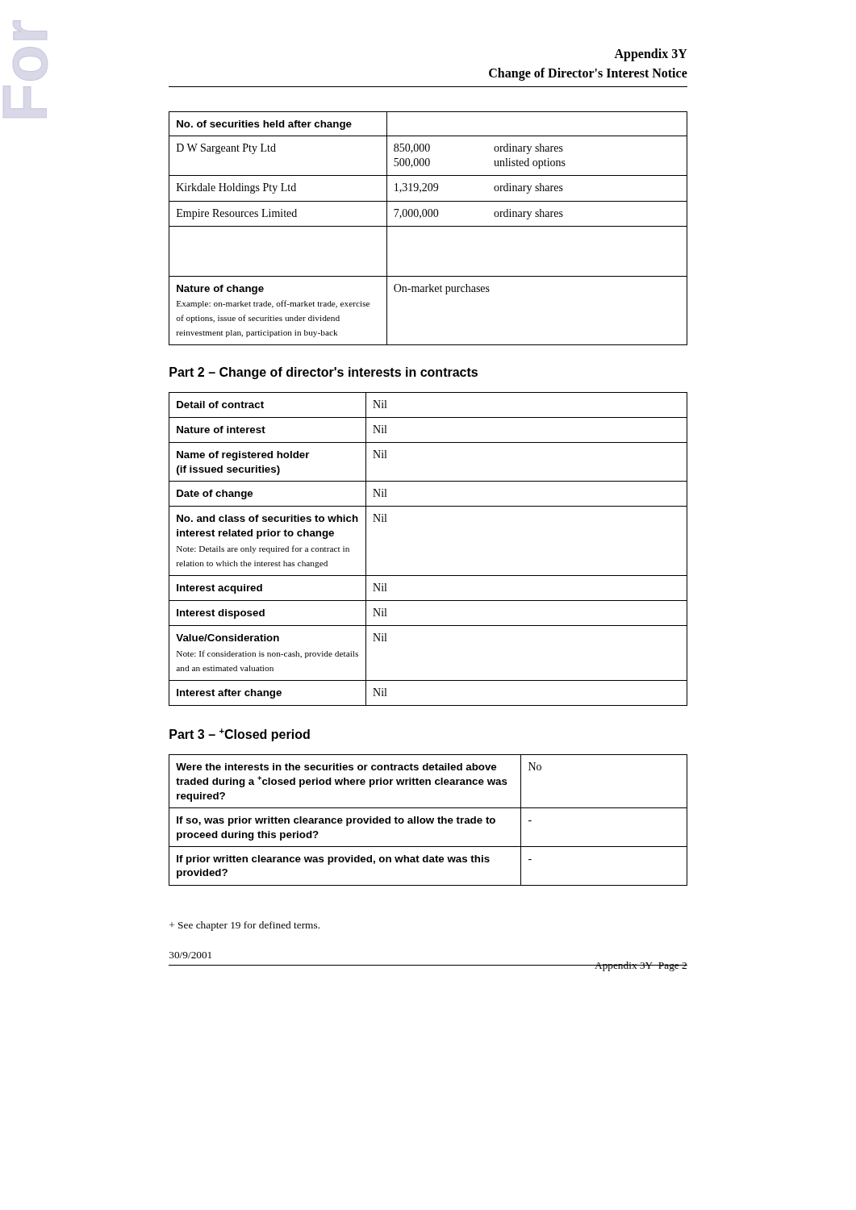For personal use only
Appendix 3Y
Change of Director's Interest Notice
| No. of securities held after change | |
| D W Sargeant Pty Ltd | 850,000 ordinary shares 500,000 unlisted options |
| Kirkdale Holdings Pty Ltd | 1,319,209 ordinary shares |
| Empire Resources Limited | 7,000,000 ordinary shares |
| Nature of change Example: on-market trade, off-market trade, exercise of options, issue of securities under dividend reinvestment plan, participation in buy-back | On-market purchases |
Part 2 – Change of director's interests in contracts
| Detail of contract | Nil |
| Nature of interest | Nil |
| Name of registered holder (if issued securities) | Nil |
| Date of change | Nil |
| No. and class of securities to which interest related prior to change Note: Details are only required for a contract in relation to which the interest has changed | Nil |
| Interest acquired | Nil |
| Interest disposed | Nil |
| Value/Consideration Note: If consideration is non-cash, provide details and an estimated valuation | Nil |
| Interest after change | Nil |
Part 3 – +Closed period
| Were the interests in the securities or contracts detailed above traded during a + closed period where prior written clearance was required? | No |
| If so, was prior written clearance provided to allow the trade to proceed during this period? | - |
| If prior written clearance was provided, on what date was this provided? | - |
+ See chapter 19 for defined terms.
30/9/2001
Appendix 3Y Page 2